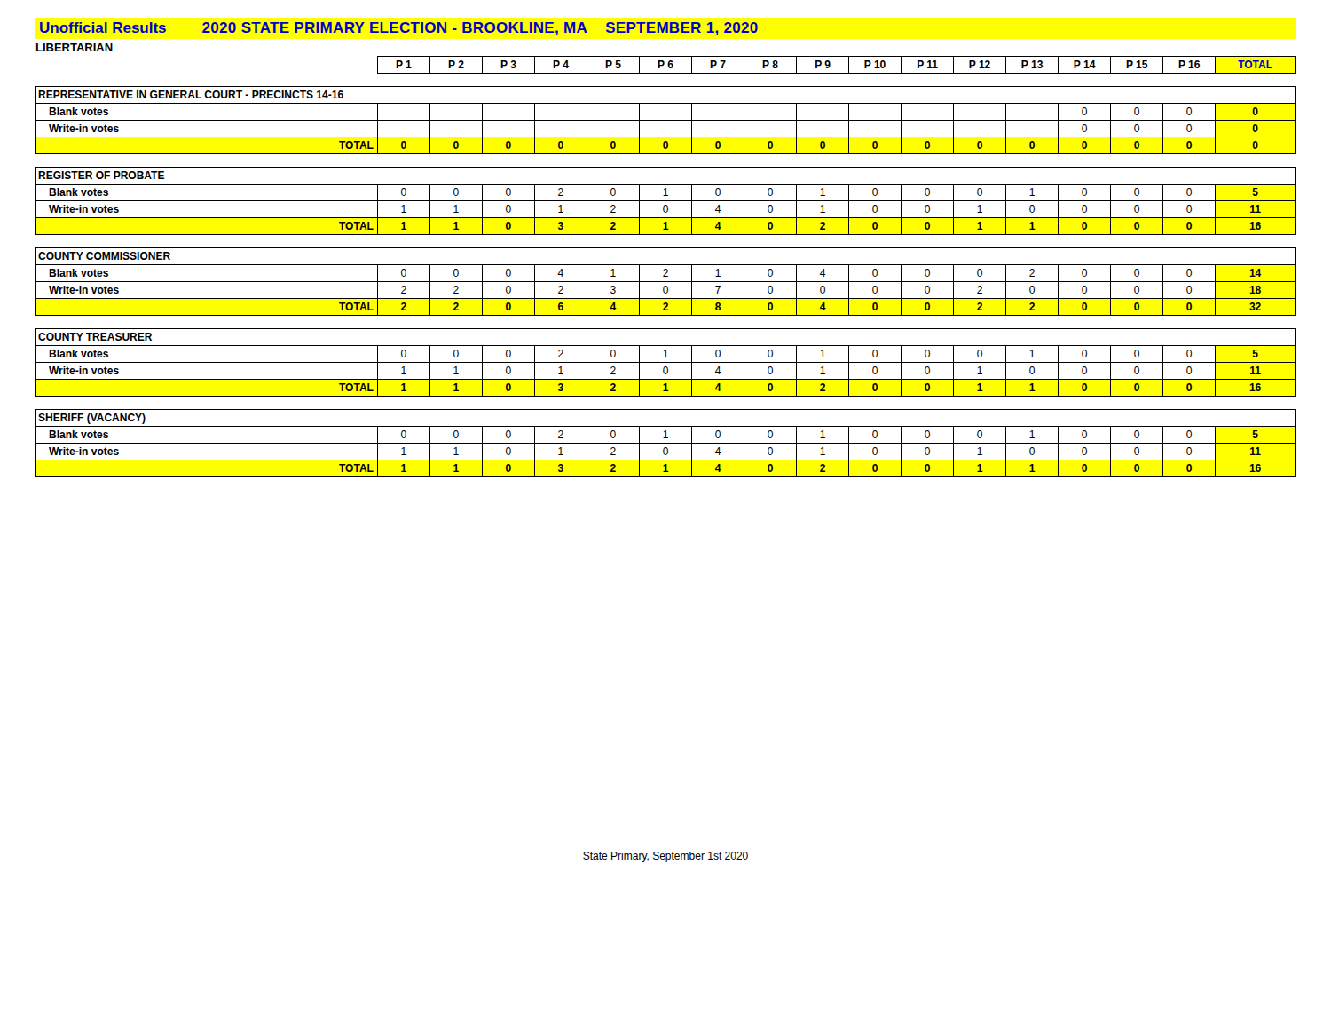Unofficial Results 2020 STATE PRIMARY ELECTION - BROOKLINE, MA SEPTEMBER 1, 2020
LIBERTARIAN
| | P 1 | P 2 | P 3 | P 4 | P 5 | P 6 | P 7 | P 8 | P 9 | P 10 | P 11 | P 12 | P 13 | P 14 | P 15 | P 16 | TOTAL |
| --- | --- | --- | --- | --- | --- | --- | --- | --- | --- | --- | --- | --- | --- | --- | --- | --- | --- |
| REPRESENTATIVE IN GENERAL COURT - PRECINCTS 14-16 |
| Blank votes | | | | | | | | | | | | | | 0 | 0 | 0 | 0 |
| Write-in votes | | | | | | | | | | | | | | 0 | 0 | 0 | 0 |
| TOTAL | 0 | 0 | 0 | 0 | 0 | 0 | 0 | 0 | 0 | 0 | 0 | 0 | 0 | 0 | 0 | 0 | 0 |
| REGISTER OF PROBATE |
| Blank votes | 0 | 0 | 0 | 2 | 0 | 1 | 0 | 0 | 1 | 0 | 0 | 0 | 1 | 0 | 0 | 0 | 5 |
| Write-in votes | 1 | 1 | 0 | 1 | 2 | 0 | 4 | 0 | 1 | 0 | 0 | 1 | 0 | 0 | 0 | 0 | 11 |
| TOTAL | 1 | 1 | 0 | 3 | 2 | 1 | 4 | 0 | 2 | 0 | 0 | 1 | 1 | 0 | 0 | 0 | 16 |
| COUNTY COMMISSIONER |
| Blank votes | 0 | 0 | 0 | 4 | 1 | 2 | 1 | 0 | 4 | 0 | 0 | 0 | 2 | 0 | 0 | 0 | 14 |
| Write-in votes | 2 | 2 | 0 | 2 | 3 | 0 | 7 | 0 | 0 | 0 | 0 | 2 | 0 | 0 | 0 | 0 | 18 |
| TOTAL | 2 | 2 | 0 | 6 | 4 | 2 | 8 | 0 | 4 | 0 | 0 | 2 | 2 | 0 | 0 | 0 | 32 |
| COUNTY TREASURER |
| Blank votes | 0 | 0 | 0 | 2 | 0 | 1 | 0 | 0 | 1 | 0 | 0 | 0 | 1 | 0 | 0 | 0 | 5 |
| Write-in votes | 1 | 1 | 0 | 1 | 2 | 0 | 4 | 0 | 1 | 0 | 0 | 1 | 0 | 0 | 0 | 0 | 11 |
| TOTAL | 1 | 1 | 0 | 3 | 2 | 1 | 4 | 0 | 2 | 0 | 0 | 1 | 1 | 0 | 0 | 0 | 16 |
| SHERIFF (VACANCY) |
| Blank votes | 0 | 0 | 0 | 2 | 0 | 1 | 0 | 0 | 1 | 0 | 0 | 0 | 1 | 0 | 0 | 0 | 5 |
| Write-in votes | 1 | 1 | 0 | 1 | 2 | 0 | 4 | 0 | 1 | 0 | 0 | 1 | 0 | 0 | 0 | 0 | 11 |
| TOTAL | 1 | 1 | 0 | 3 | 2 | 1 | 4 | 0 | 2 | 0 | 0 | 1 | 1 | 0 | 0 | 0 | 16 |
State Primary, September 1st 2020